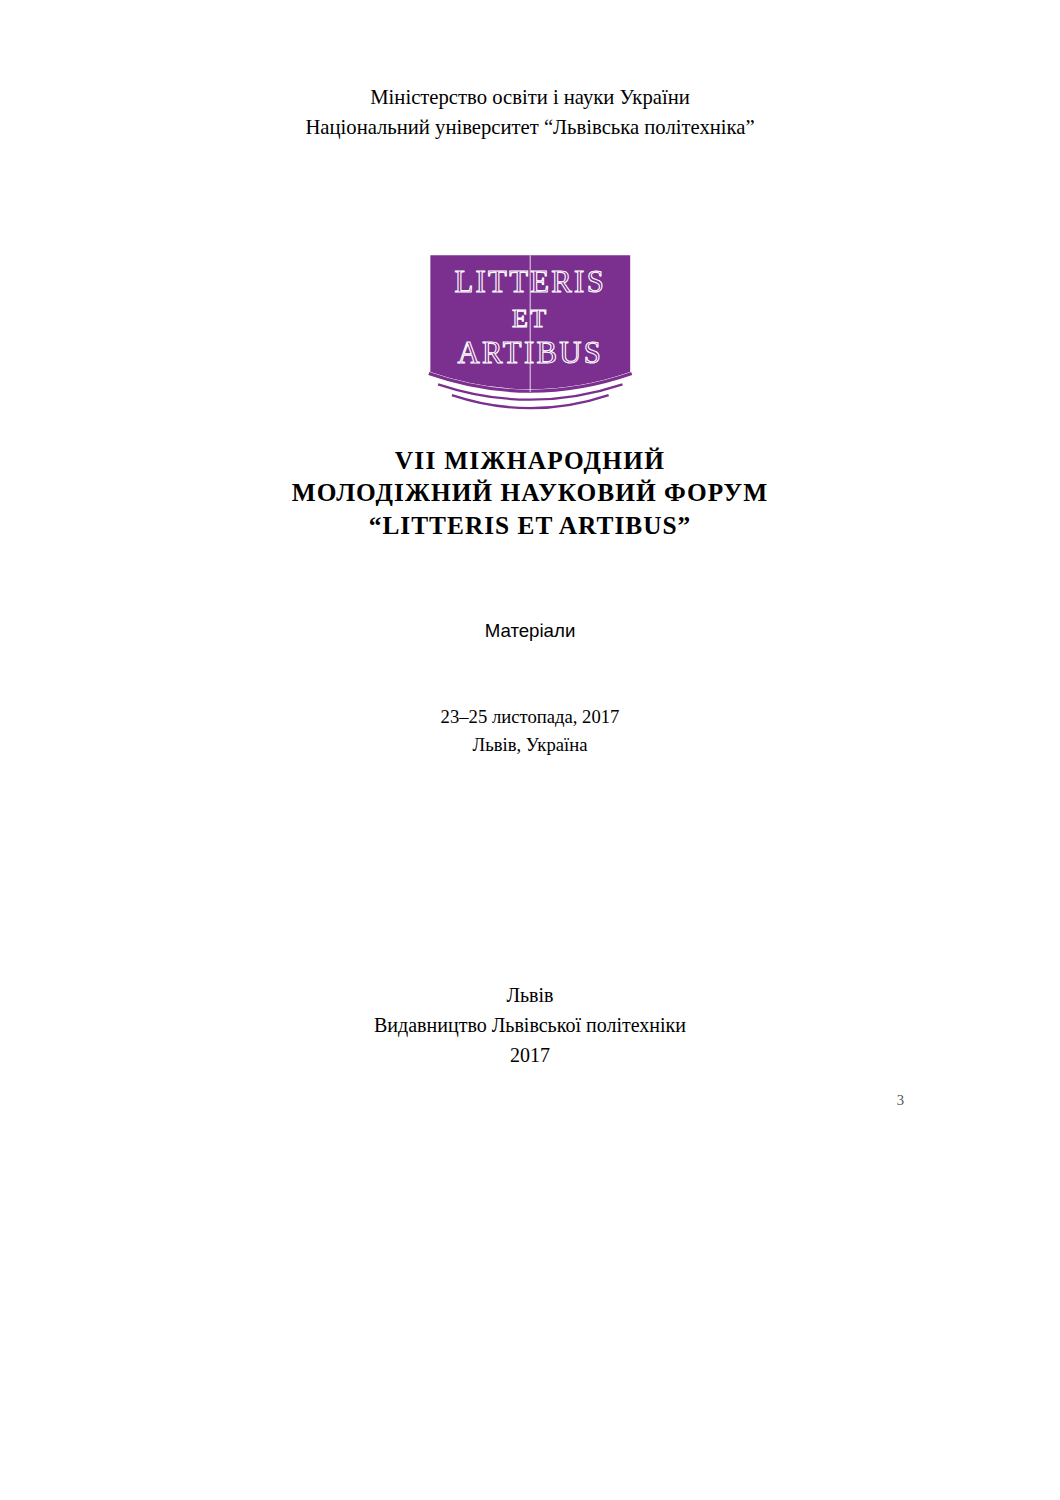Міністерство освіти і науки України
Національний університет “Львівська політехніка”
LITTERIS ET ARTIBUS
VII Міжнародний
Молодіжний науковий форум
“Litteris et Artibus”
Матеріали
23–25 листопада, 2017
Львів, Україна
Львів
Видавництво Львівської політехніки
2017
3